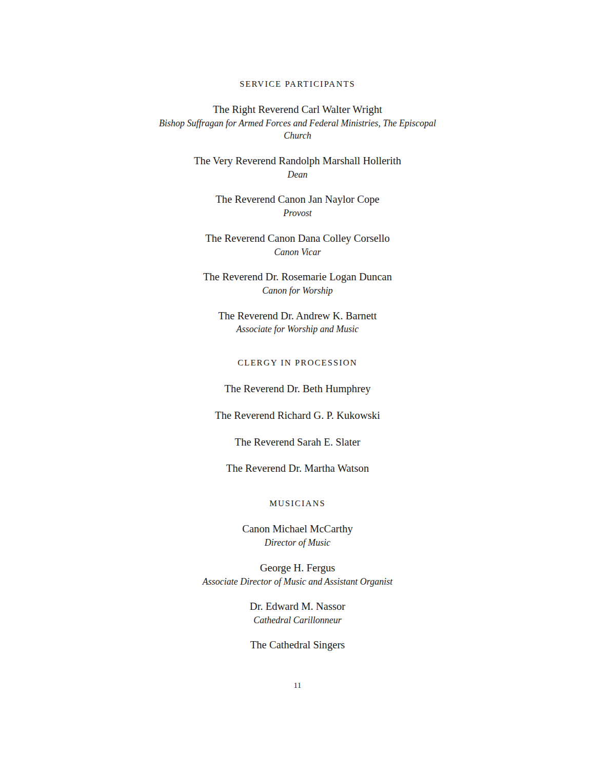Service Participants
The Right Reverend Carl Walter Wright Bishop Suffragan for Armed Forces and Federal Ministries, The Episcopal Church
The Very Reverend Randolph Marshall Hollerith Dean
The Reverend Canon Jan Naylor Cope Provost
The Reverend Canon Dana Colley Corsello Canon Vicar
The Reverend Dr. Rosemarie Logan Duncan Canon for Worship
The Reverend Dr. Andrew K. Barnett Associate for Worship and Music
Clergy in Procession
The Reverend Dr. Beth Humphrey
The Reverend Richard G. P. Kukowski
The Reverend Sarah E. Slater
The Reverend Dr. Martha Watson
Musicians
Canon Michael McCarthy Director of Music
George H. Fergus Associate Director of Music and Assistant Organist
Dr. Edward M. Nassor Cathedral Carillonneur
The Cathedral Singers
11